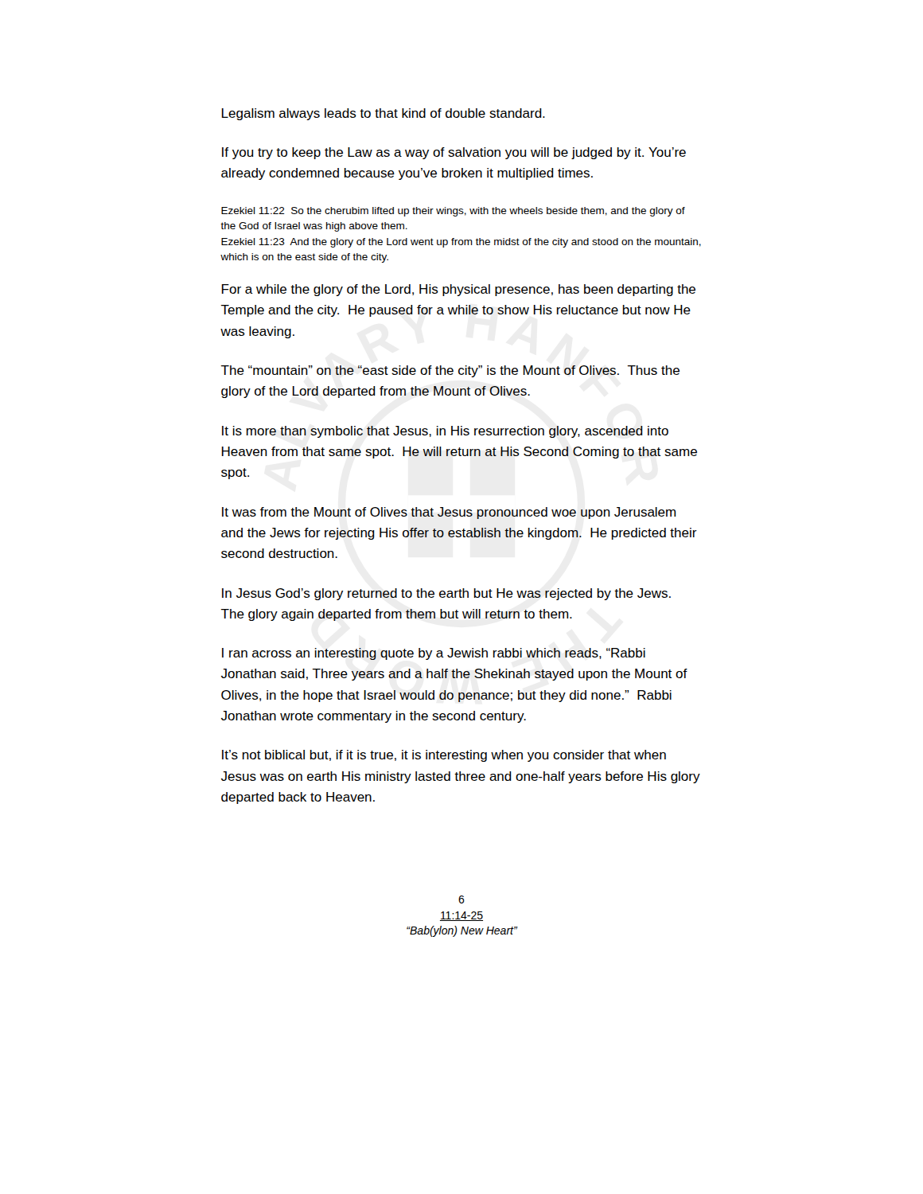CALVARY HANFORD THE WORD
Legalism always leads to that kind of double standard.
If you try to keep the Law as a way of salvation you will be judged by it. You’re already condemned because you’ve broken it multiplied times.
Ezekiel 11:22 So the cherubim lifted up their wings, with the wheels beside them, and the glory of the God of Israel was high above them. Ezekiel 11:23 And the glory of the Lord went up from the midst of the city and stood on the mountain, which is on the east side of the city.
For a while the glory of the Lord, His physical presence, has been departing the Temple and the city. He paused for a while to show His reluctance but now He was leaving.
The “mountain” on the “east side of the city” is the Mount of Olives. Thus the glory of the Lord departed from the Mount of Olives.
It is more than symbolic that Jesus, in His resurrection glory, ascended into Heaven from that same spot. He will return at His Second Coming to that same spot.
It was from the Mount of Olives that Jesus pronounced woe upon Jerusalem and the Jews for rejecting His offer to establish the kingdom. He predicted their second destruction.
In Jesus God’s glory returned to the earth but He was rejected by the Jews. The glory again departed from them but will return to them.
I ran across an interesting quote by a Jewish rabbi which reads, “Rabbi Jonathan said, Three years and a half the Shekinah stayed upon the Mount of Olives, in the hope that Israel would do penance; but they did none.” Rabbi Jonathan wrote commentary in the second century.
It’s not biblical but, if it is true, it is interesting when you consider that when Jesus was on earth His ministry lasted three and one-half years before His glory departed back to Heaven.
6
11:14-25
“Bab(ylon) New Heart”